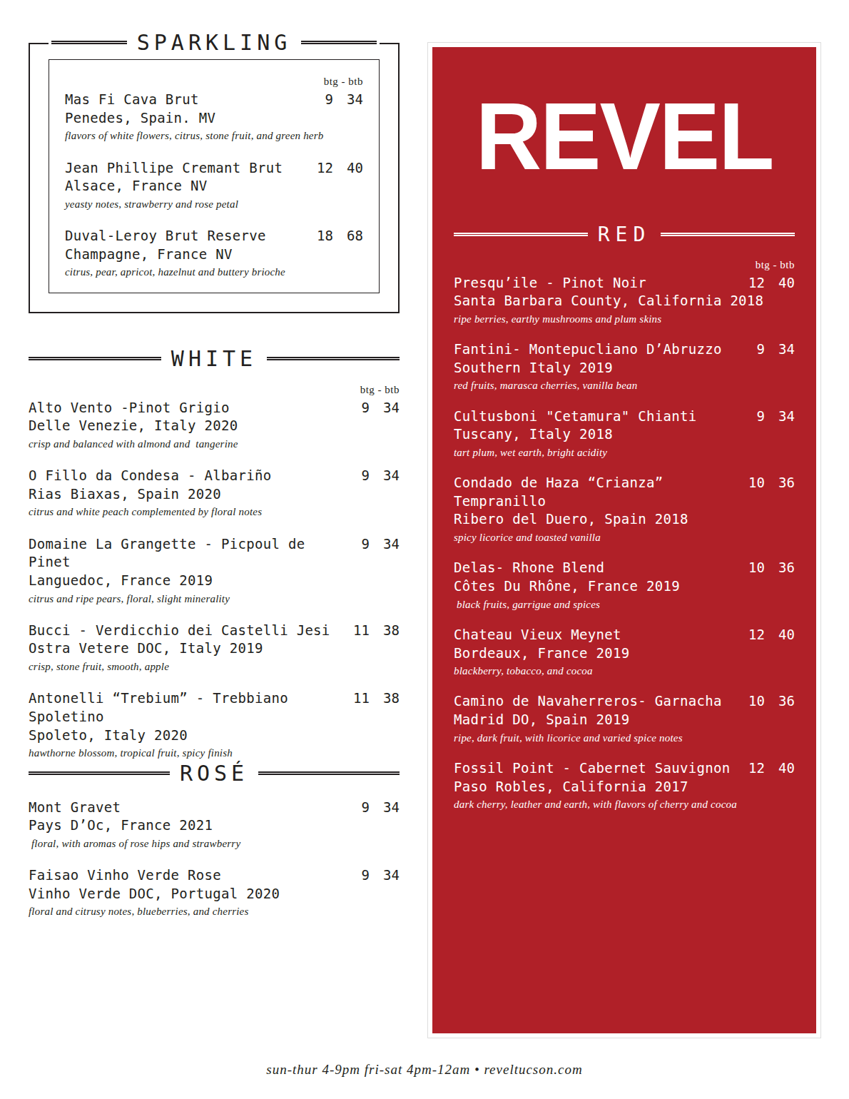SPARKLING
btg - btb
Mas Fi Cava Brut
934
Penedes, Spain. MV
flavors of white flowers, citrus, stone fruit, and green herb
Jean Phillipe Cremant Brut
1240
Alsace, France NV
yeasty notes, strawberry and rose petal
Duval-Leroy Brut Reserve
1868
Champagne, France NV
citrus, pear, apricot, hazelnut and buttery brioche
WHITE
btg - btb
Alto Vento -Pinot Grigio
934
Delle Venezie, Italy 2020
crisp and balanced with almond and tangerine
O Fillo da Condesa - Albariño
934
Rias Biaxas, Spain 2020
citrus and white peach complemented by floral notes
Domaine La Grangette - Picpoul de Pinet
934
Languedoc, France 2019
citrus and ripe pears, floral, slight minerality
Bucci - Verdicchio dei Castelli Jesi
1138
Ostra Vetere DOC, Italy 2019
crisp, stone fruit, smooth, apple
Antonelli “Trebium” - Trebbiano Spoletino
1138
Spoleto, Italy 2020
hawthorne blossom, tropical fruit, spicy finish
ROSÉ
Mont Gravet
934
Pays D’Oc, France 2021
floral, with aromas of rose hips and strawberry
Faisao Vinho Verde Rose
934
Vinho Verde DOC, Portugal 2020
floral and citrusy notes, blueberries, and cherries
REVEL
RED
btg - btb
Presqu’ile - Pinot Noir
1240
Santa Barbara County, California 2018
ripe berries, earthy mushrooms and plum skins
Fantini- Montepucliano D’Abruzzo
934
Southern Italy 2019
red fruits, marasca cherries, vanilla bean
Cultusboni "Cetamura" Chianti
934
Tuscany, Italy 2018
tart plum, wet earth, bright acidity
Condado de Haza “Crianza” Tempranillo
1036
Ribero del Duero, Spain 2018
spicy licorice and toasted vanilla
Delas- Rhone Blend
1036
Côtes Du Rhône, France 2019
black fruits, garrigue and spices
Chateau Vieux Meynet
1240
Bordeaux, France 2019
blackberry, tobacco, and cocoa
Camino de Navaherreros- Garnacha
1036
Madrid DO, Spain 2019
ripe, dark fruit, with licorice and varied spice notes
Fossil Point - Cabernet Sauvignon
1240
Paso Robles, California 2017
dark cherry, leather and earth, with flavors of cherry and cocoa
sun-thur 4-9pm fri-sat 4pm-12am • reveltucson.com